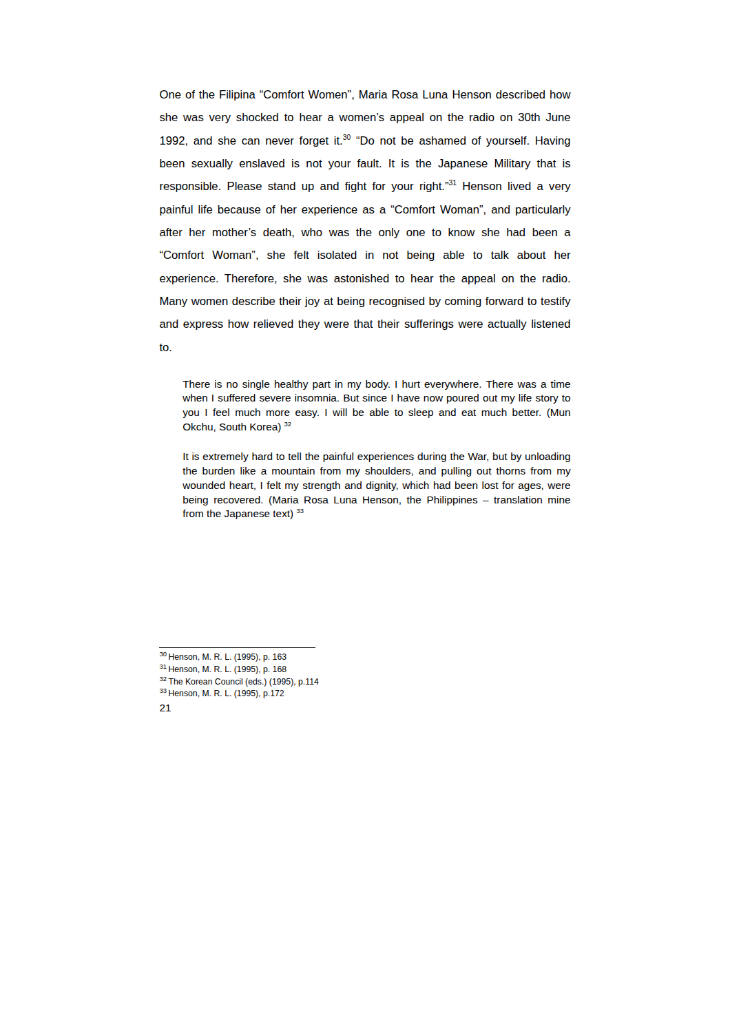One of the Filipina “Comfort Women”, Maria Rosa Luna Henson described how she was very shocked to hear a women’s appeal on the radio on 30th June 1992, and she can never forget it.30 “Do not be ashamed of yourself. Having been sexually enslaved is not your fault. It is the Japanese Military that is responsible. Please stand up and fight for your right.”31 Henson lived a very painful life because of her experience as a “Comfort Woman”, and particularly after her mother’s death, who was the only one to know she had been a “Comfort Woman”, she felt isolated in not being able to talk about her experience. Therefore, she was astonished to hear the appeal on the radio. Many women describe their joy at being recognised by coming forward to testify and express how relieved they were that their sufferings were actually listened to.
There is no single healthy part in my body. I hurt everywhere. There was a time when I suffered severe insomnia. But since I have now poured out my life story to you I feel much more easy. I will be able to sleep and eat much better. (Mun Okchu, South Korea) 32
It is extremely hard to tell the painful experiences during the War, but by unloading the burden like a mountain from my shoulders, and pulling out thorns from my wounded heart, I felt my strength and dignity, which had been lost for ages, were being recovered. (Maria Rosa Luna Henson, the Philippines – translation mine from the Japanese text) 33
30Henson, M. R. L. (1995), p. 163
31Henson, M. R. L. (1995), p. 168
32The Korean Council (eds.) (1995), p.114
33Henson, M. R. L. (1995), p.172
21